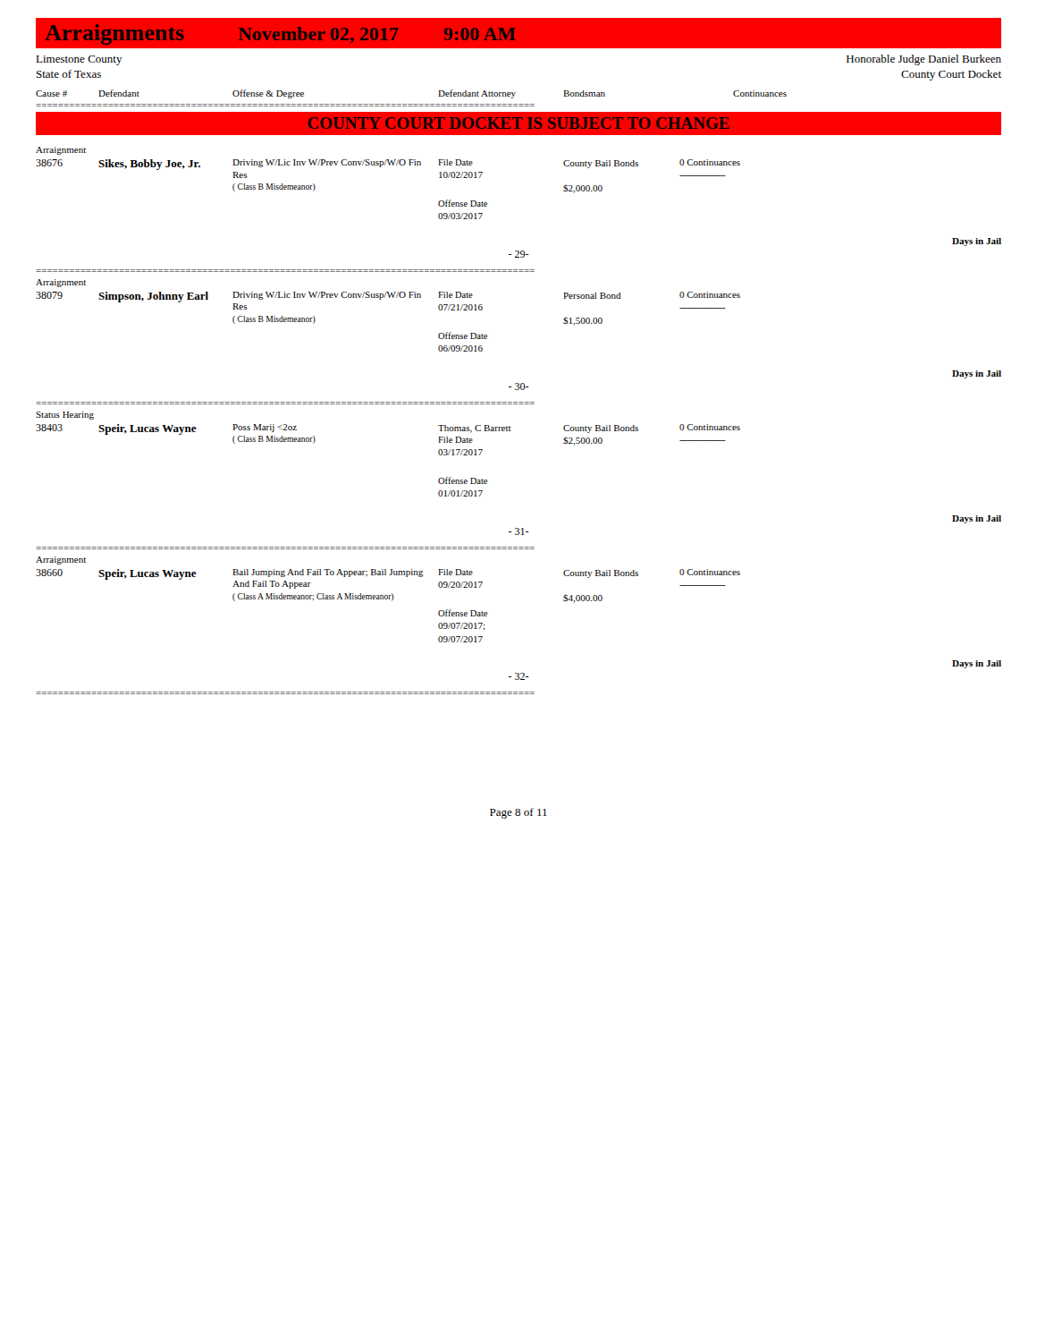Arraignments November 02, 2017 9:00 AM
Limestone County
State of Texas
Honorable Judge Daniel Burkeen
County Court Docket
Cause #
Defendant
Offense & Degree
Defendant Attorney
Bondsman
Continuances
==========================================================================================
COUNTY COURT DOCKET IS SUBJECT TO CHANGE
Arraignment
38676
Sikes, Bobby Joe, Jr.
Driving W/Lic Inv W/Prev Conv/Susp/W/O Fin Res
( Class B Misdemeanor)
File Date
10/02/2017
Offense Date
09/03/2017
County Bail Bonds
$2,000.00
0 Continuances -------------------
Days in Jail
- 29-
==========================================================================================
Arraignment
38079
Simpson, Johnny Earl
Driving W/Lic Inv W/Prev Conv/Susp/W/O Fin Res
( Class B Misdemeanor)
File Date
07/21/2016
Offense Date
06/09/2016
Personal Bond
$1,500.00
0 Continuances -------------------
Days in Jail
- 30-
==========================================================================================
Status Hearing
38403
Speir, Lucas Wayne
Poss Marij <2oz
( Class B Misdemeanor)
Thomas, C Barrett
File Date
03/17/2017
Offense Date
01/01/2017
County Bail Bonds
$2,500.00
0 Continuances -------------------
Days in Jail
- 31-
==========================================================================================
Arraignment
38660
Speir, Lucas Wayne
Bail Jumping And Fail To Appear; Bail Jumping And Fail To Appear
( Class A Misdemeanor; Class A Misdemeanor)
File Date
09/20/2017
Offense Date
09/07/2017;
09/07/2017
County Bail Bonds
$4,000.00
0 Continuances -------------------
Days in Jail
- 32-
==========================================================================================
Page 8 of 11